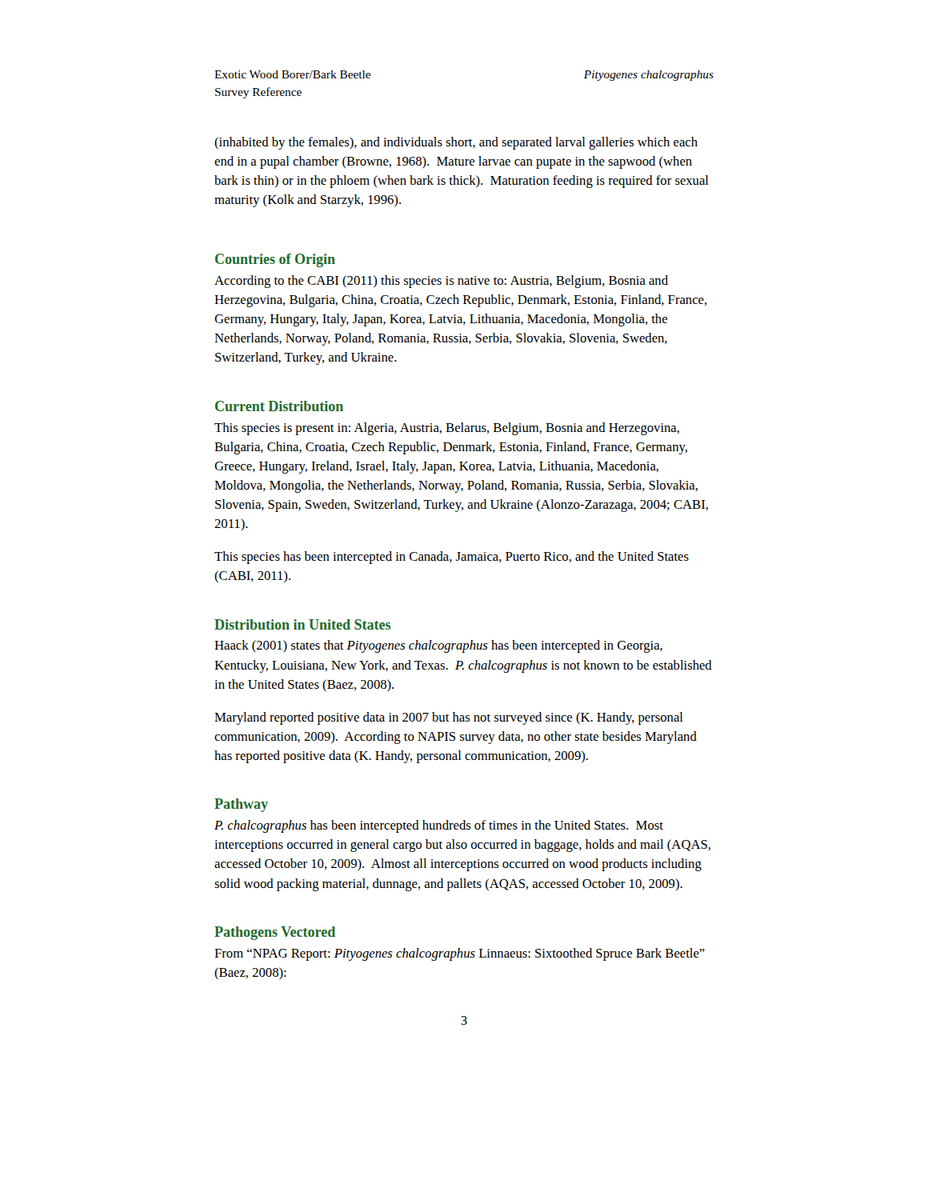Exotic Wood Borer/Bark Beetle
Survey Reference
Pityogenes chalcographus
(inhabited by the females), and individuals short, and separated larval galleries which each end in a pupal chamber (Browne, 1968). Mature larvae can pupate in the sapwood (when bark is thin) or in the phloem (when bark is thick). Maturation feeding is required for sexual maturity (Kolk and Starzyk, 1996).
Countries of Origin
According to the CABI (2011) this species is native to: Austria, Belgium, Bosnia and Herzegovina, Bulgaria, China, Croatia, Czech Republic, Denmark, Estonia, Finland, France, Germany, Hungary, Italy, Japan, Korea, Latvia, Lithuania, Macedonia, Mongolia, the Netherlands, Norway, Poland, Romania, Russia, Serbia, Slovakia, Slovenia, Sweden, Switzerland, Turkey, and Ukraine.
Current Distribution
This species is present in: Algeria, Austria, Belarus, Belgium, Bosnia and Herzegovina, Bulgaria, China, Croatia, Czech Republic, Denmark, Estonia, Finland, France, Germany, Greece, Hungary, Ireland, Israel, Italy, Japan, Korea, Latvia, Lithuania, Macedonia, Moldova, Mongolia, the Netherlands, Norway, Poland, Romania, Russia, Serbia, Slovakia, Slovenia, Spain, Sweden, Switzerland, Turkey, and Ukraine (Alonzo-Zarazaga, 2004; CABI, 2011).
This species has been intercepted in Canada, Jamaica, Puerto Rico, and the United States (CABI, 2011).
Distribution in United States
Haack (2001) states that Pityogenes chalcographus has been intercepted in Georgia, Kentucky, Louisiana, New York, and Texas. P. chalcographus is not known to be established in the United States (Baez, 2008).
Maryland reported positive data in 2007 but has not surveyed since (K. Handy, personal communication, 2009). According to NAPIS survey data, no other state besides Maryland has reported positive data (K. Handy, personal communication, 2009).
Pathway
P. chalcographus has been intercepted hundreds of times in the United States. Most interceptions occurred in general cargo but also occurred in baggage, holds and mail (AQAS, accessed October 10, 2009). Almost all interceptions occurred on wood products including solid wood packing material, dunnage, and pallets (AQAS, accessed October 10, 2009).
Pathogens Vectored
From “NPAG Report: Pityogenes chalcographus Linnaeus: Sixtoothed Spruce Bark Beetle” (Baez, 2008):
3